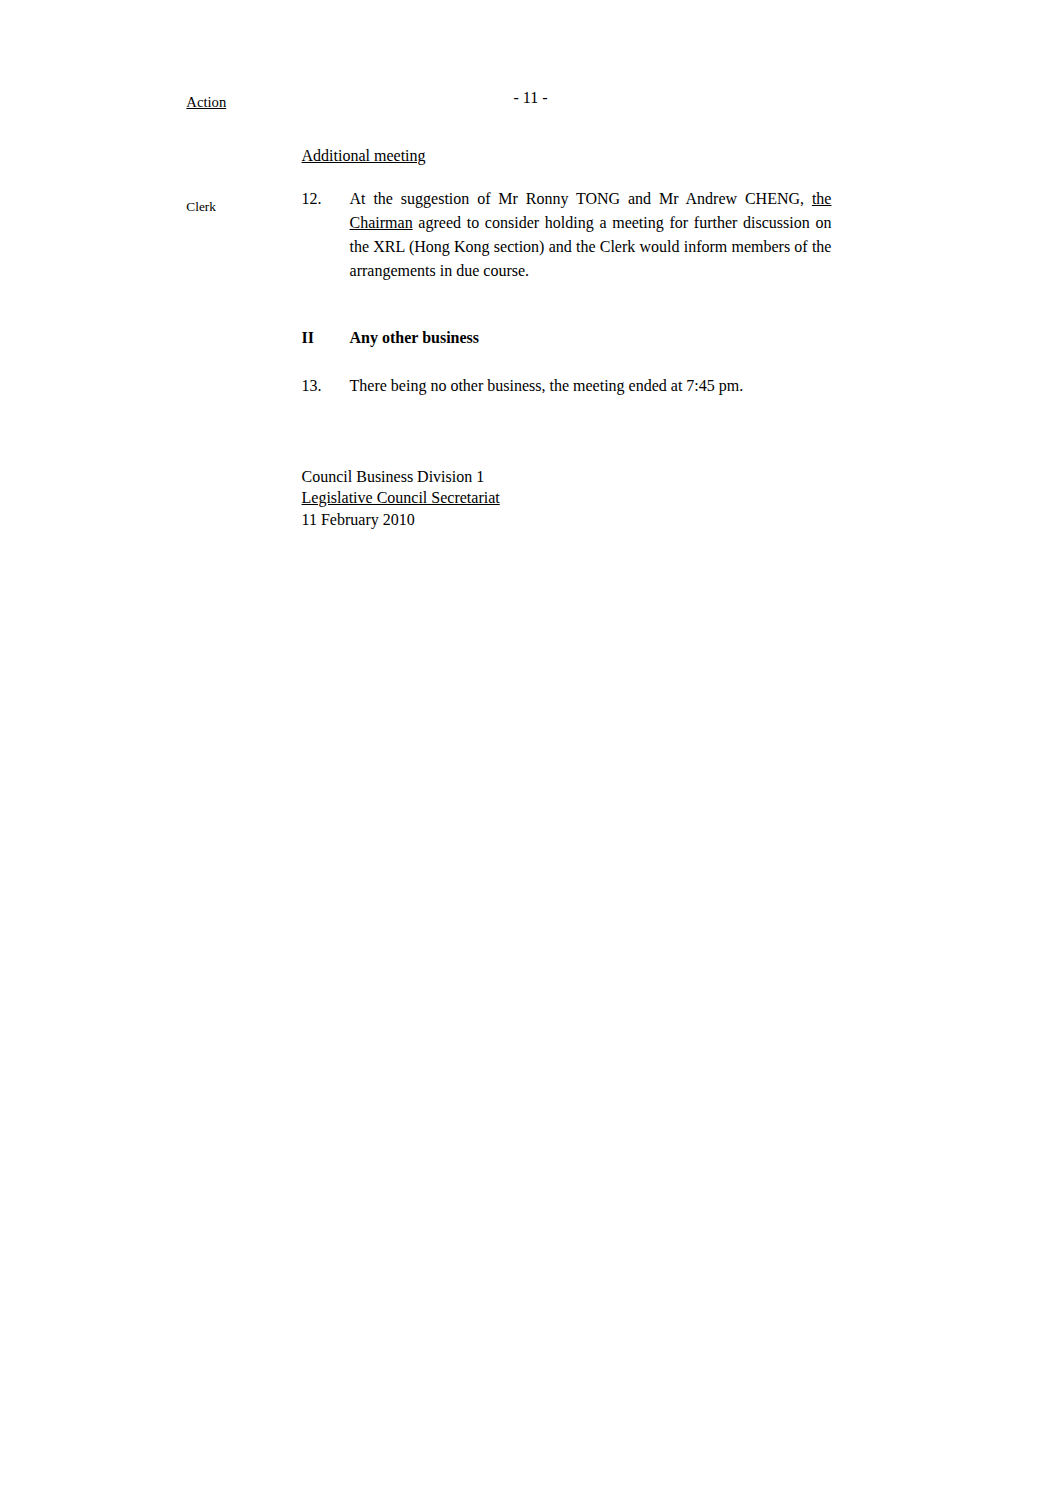- 11 -
Action
Clerk
Additional meeting
12.
At the suggestion of Mr Ronny TONG and Mr Andrew CHENG, the Chairman agreed to consider holding a meeting for further discussion on the XRL (Hong Kong section) and the Clerk would inform members of the arrangements in due course.
II
Any other business
13.
There being no other business, the meeting ended at 7:45 pm.
Council Business Division 1
Legislative Council Secretariat
11 February 2010